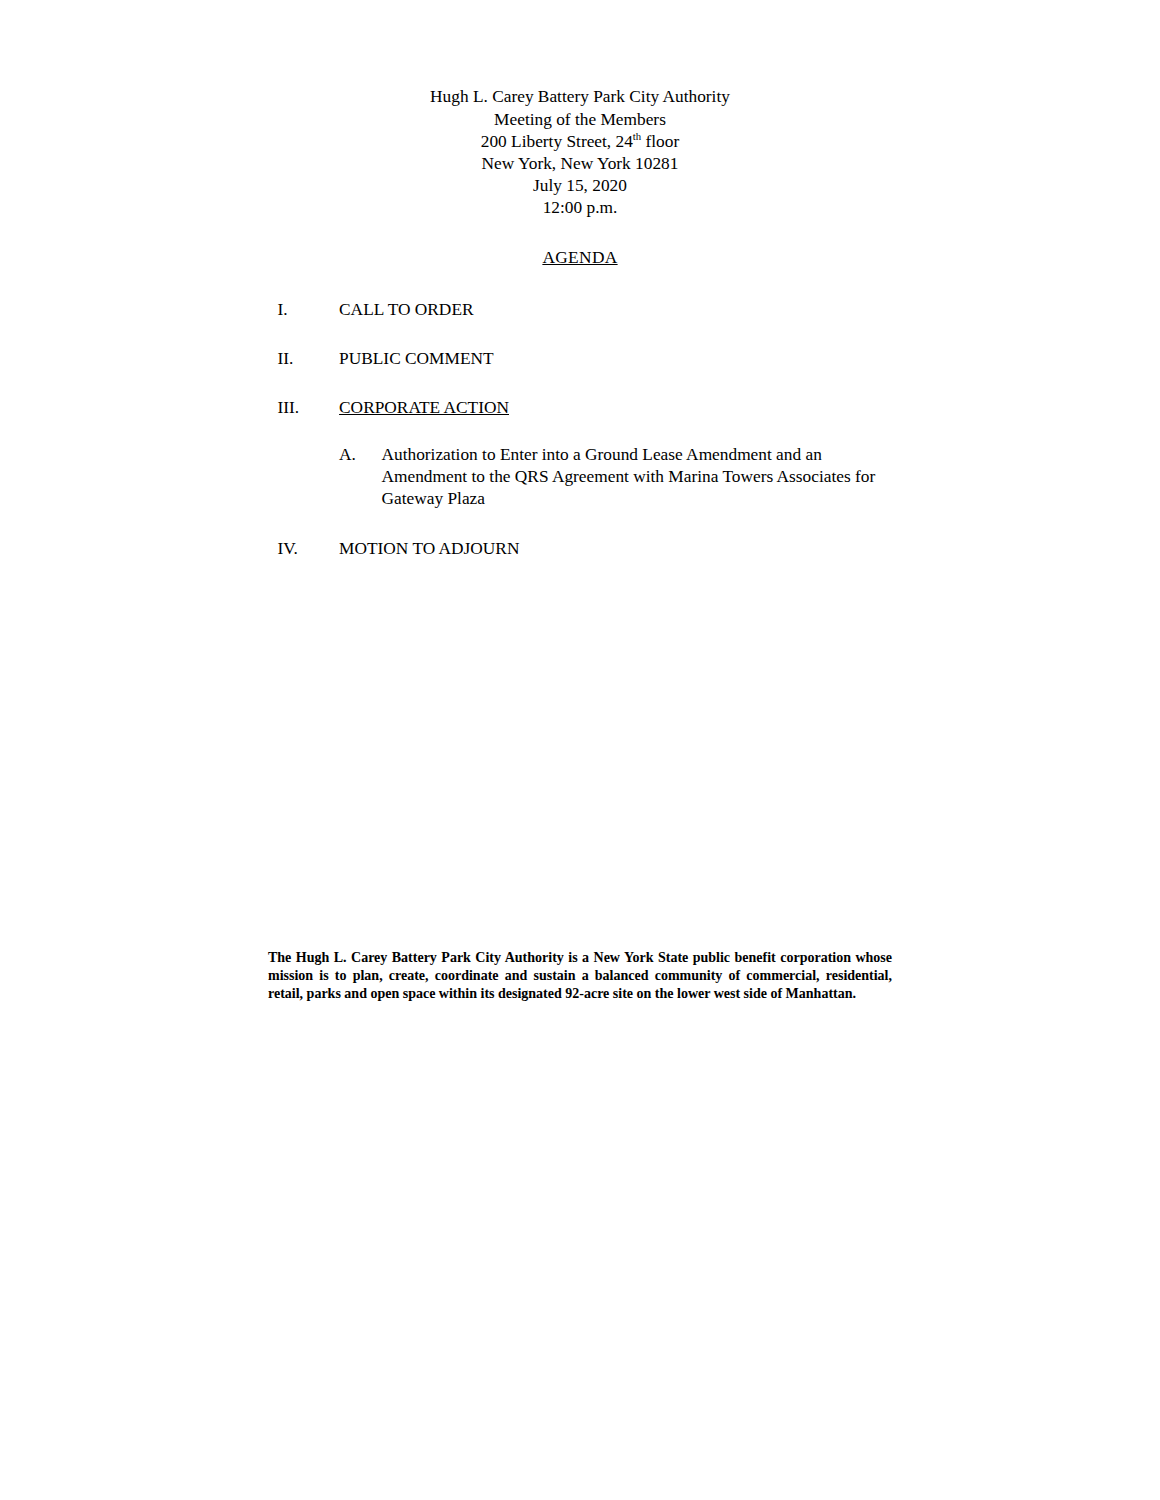Hugh L. Carey Battery Park City Authority
Meeting of the Members
200 Liberty Street, 24th floor
New York, New York 10281
July 15, 2020
12:00 p.m.
AGENDA
I. CALL TO ORDER
II. PUBLIC COMMENT
III. CORPORATE ACTION
A. Authorization to Enter into a Ground Lease Amendment and an Amendment to the QRS Agreement with Marina Towers Associates for Gateway Plaza
IV. MOTION TO ADJOURN
The Hugh L. Carey Battery Park City Authority is a New York State public benefit corporation whose mission is to plan, create, coordinate and sustain a balanced community of commercial, residential, retail, parks and open space within its designated 92-acre site on the lower west side of Manhattan.